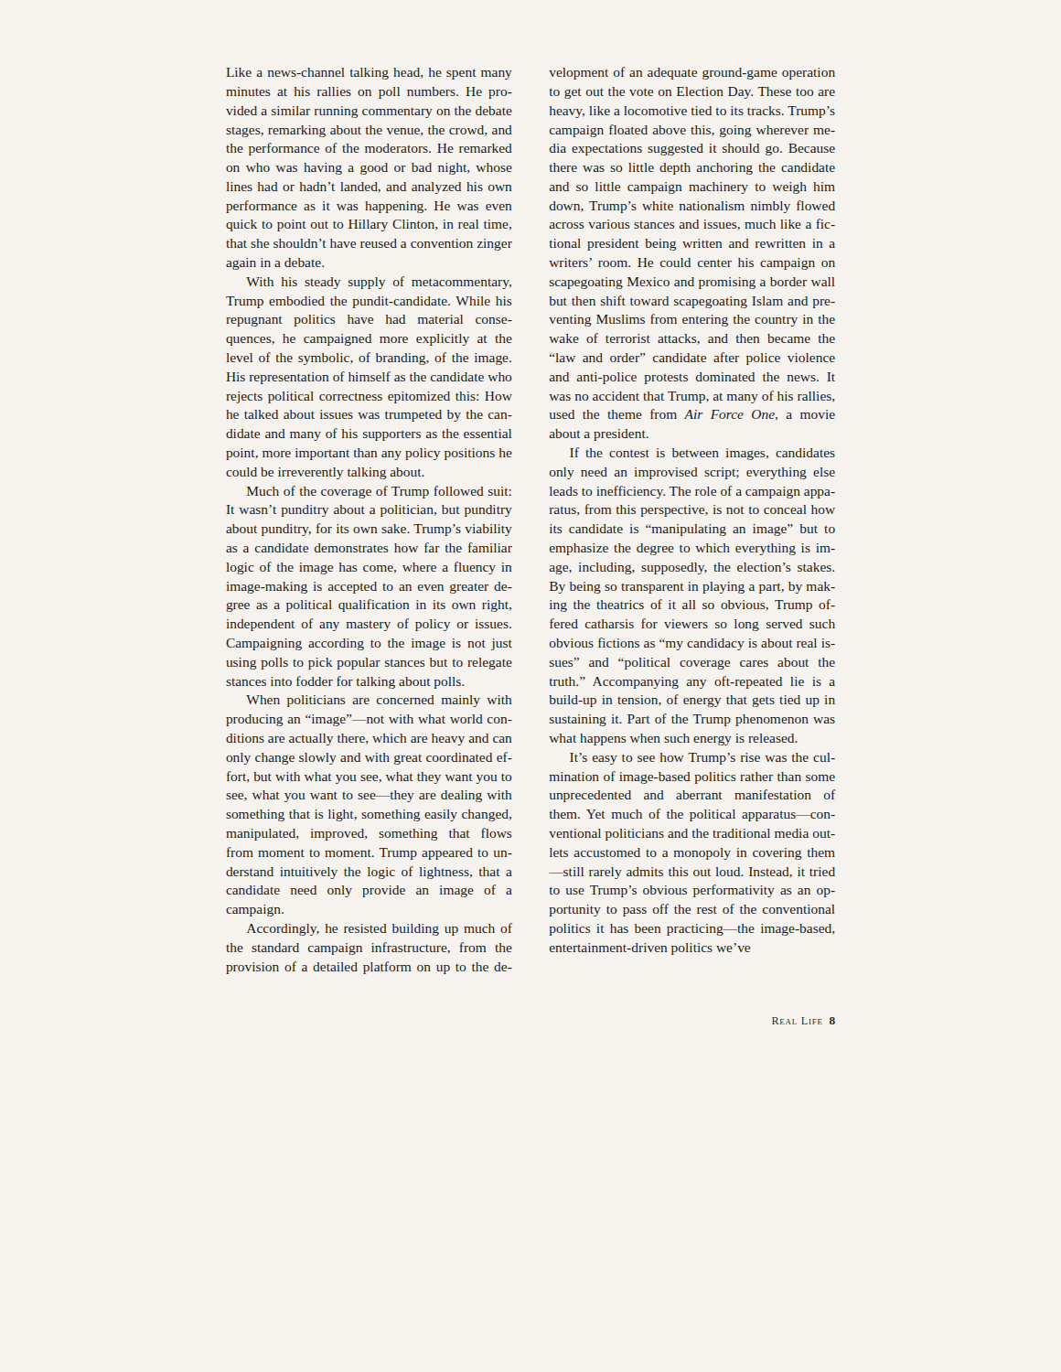Like a news-channel talking head, he spent many minutes at his rallies on poll numbers. He provided a similar running commentary on the debate stages, remarking about the venue, the crowd, and the performance of the moderators. He remarked on who was having a good or bad night, whose lines had or hadn’t landed, and analyzed his own performance as it was happening. He was even quick to point out to Hillary Clinton, in real time, that she shouldn’t have reused a convention zinger again in a debate.
With his steady supply of metacommentary, Trump embodied the pundit-candidate. While his repugnant politics have had material consequences, he campaigned more explicitly at the level of the symbolic, of branding, of the image. His representation of himself as the candidate who rejects political correctness epitomized this: How he talked about issues was trumpeted by the candidate and many of his supporters as the essential point, more important than any policy positions he could be irreverently talking about.
Much of the coverage of Trump followed suit: It wasn’t punditry about a politician, but punditry about punditry, for its own sake. Trump’s viability as a candidate demonstrates how far the familiar logic of the image has come, where a fluency in image-making is accepted to an even greater degree as a political qualification in its own right, independent of any mastery of policy or issues. Campaigning according to the image is not just using polls to pick popular stances but to relegate stances into fodder for talking about polls.
When politicians are concerned mainly with producing an “image”—not with what world conditions are actually there, which are heavy and can only change slowly and with great coordinated effort, but with what you see, what they want you to see, what you want to see—they are dealing with something that is light, something easily changed, manipulated, improved, something that flows from moment to moment. Trump appeared to understand intuitively the logic of lightness, that a candidate need only provide an image of a campaign.
Accordingly, he resisted building up much of the standard campaign infrastructure, from the provision of a detailed platform on up to the development of an adequate ground-game operation to get out the vote on Election Day. These too are heavy, like a locomotive tied to its tracks. Trump’s campaign floated above this, going wherever media expectations suggested it should go. Because there was so little depth anchoring the candidate and so little campaign machinery to weigh him down, Trump’s white nationalism nimbly flowed across various stances and issues, much like a fictional president being written and rewritten in a writers’ room. He could center his campaign on scapegoating Mexico and promising a border wall but then shift toward scapegoating Islam and preventing Muslims from entering the country in the wake of terrorist attacks, and then became the “law and order” candidate after police violence and anti-police protests dominated the news. It was no accident that Trump, at many of his rallies, used the theme from Air Force One, a movie about a president.
If the contest is between images, candidates only need an improvised script; everything else leads to inefficiency. The role of a campaign apparatus, from this perspective, is not to conceal how its candidate is “manipulating an image” but to emphasize the degree to which everything is image, including, supposedly, the election’s stakes. By being so transparent in playing a part, by making the theatrics of it all so obvious, Trump offered catharsis for viewers so long served such obvious fictions as “my candidacy is about real issues” and “political coverage cares about the truth.” Accompanying any oft-repeated lie is a build-up in tension, of energy that gets tied up in sustaining it. Part of the Trump phenomenon was what happens when such energy is released.
It’s easy to see how Trump’s rise was the culmination of image-based politics rather than some unprecedented and aberrant manifestation of them. Yet much of the political apparatus—conventional politicians and the traditional media outlets accustomed to a monopoly in covering them—still rarely admits this out loud. Instead, it tried to use Trump’s obvious performativity as an opportunity to pass off the rest of the conventional politics it has been practicing—the image-based, entertainment-driven politics we’ve
Real Life8